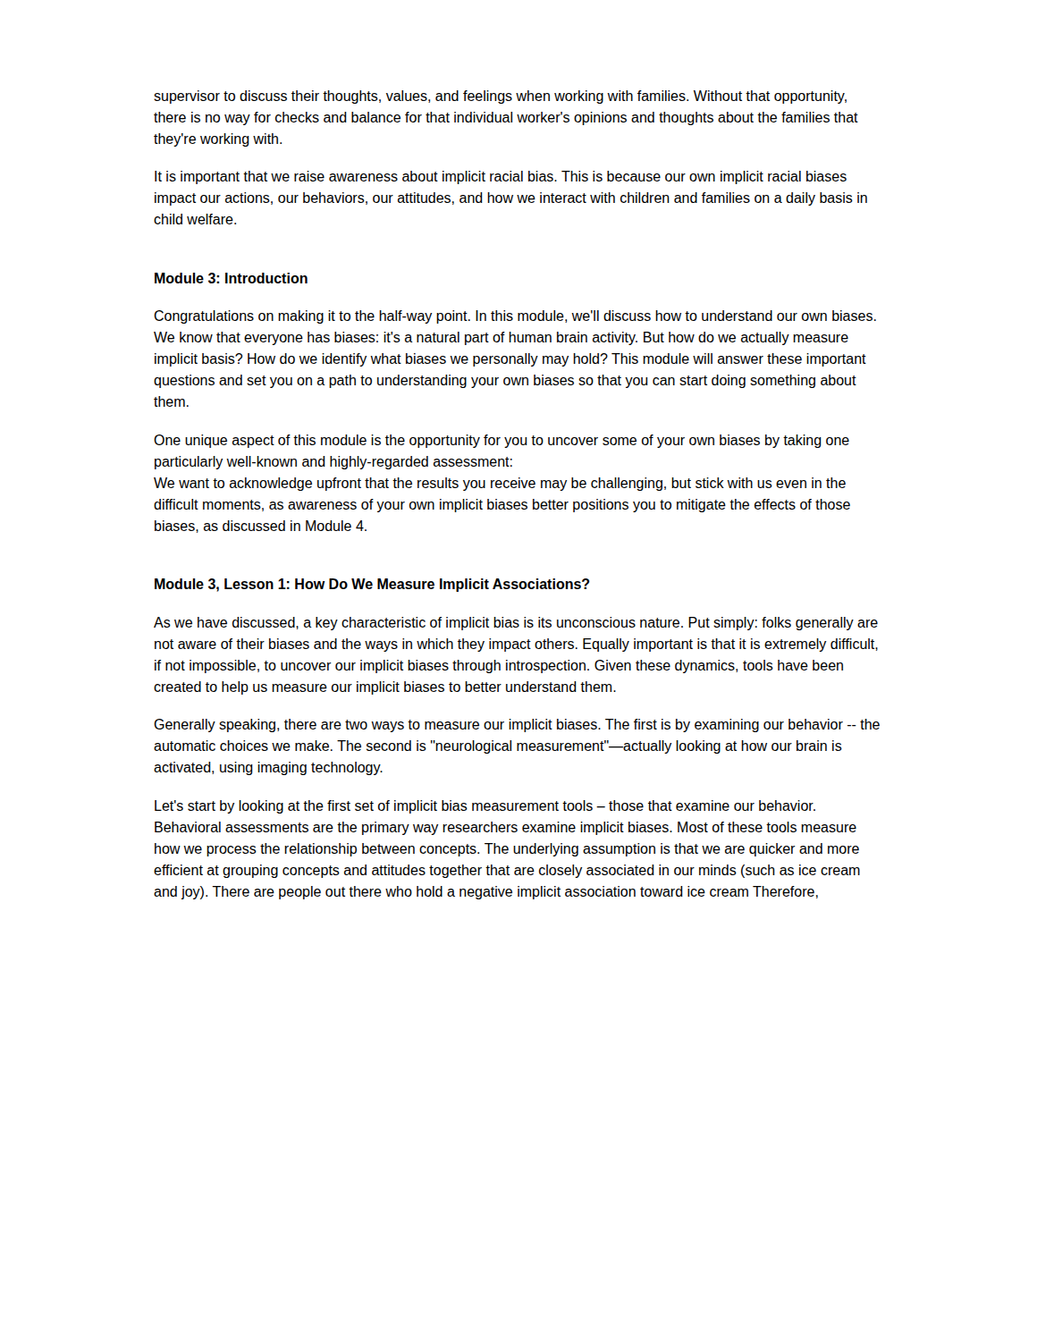supervisor to discuss their thoughts, values, and feelings when working with families. Without that opportunity, there is no way for checks and balance for that individual worker's opinions and thoughts about the families that they're working with.
It is important that we raise awareness about implicit racial bias. This is because our own implicit racial biases impact our actions, our behaviors, our attitudes, and how we interact with children and families on a daily basis in child welfare.
Module 3: Introduction
Congratulations on making it to the half-way point. In this module, we'll discuss how to understand our own biases. We know that everyone has biases: it's a natural part of human brain activity. But how do we actually measure implicit basis? How do we identify what biases we personally may hold? This module will answer these important questions and set you on a path to understanding your own biases so that you can start doing something about them.
One unique aspect of this module is the opportunity for you to uncover some of your own biases by taking one particularly well-known and highly-regarded assessment:
We want to acknowledge upfront that the results you receive may be challenging, but stick with us even in the difficult moments, as awareness of your own implicit biases better positions you to mitigate the effects of those biases, as discussed in Module 4.
Module 3, Lesson 1: How Do We Measure Implicit Associations?
As we have discussed, a key characteristic of implicit bias is its unconscious nature. Put simply: folks generally are not aware of their biases and the ways in which they impact others. Equally important is that it is extremely difficult, if not impossible, to uncover our implicit biases through introspection. Given these dynamics, tools have been created to help us measure our implicit biases to better understand them.
Generally speaking, there are two ways to measure our implicit biases. The first is by examining our behavior -- the automatic choices we make. The second is "neurological measurement"—actually looking at how our brain is activated, using imaging technology.
Let's start by looking at the first set of implicit bias measurement tools – those that examine our behavior. Behavioral assessments are the primary way researchers examine implicit biases. Most of these tools measure how we process the relationship between concepts. The underlying assumption is that we are quicker and more efficient at grouping concepts and attitudes together that are closely associated in our minds (such as ice cream and joy). There are people out there who hold a negative implicit association toward ice cream Therefore,